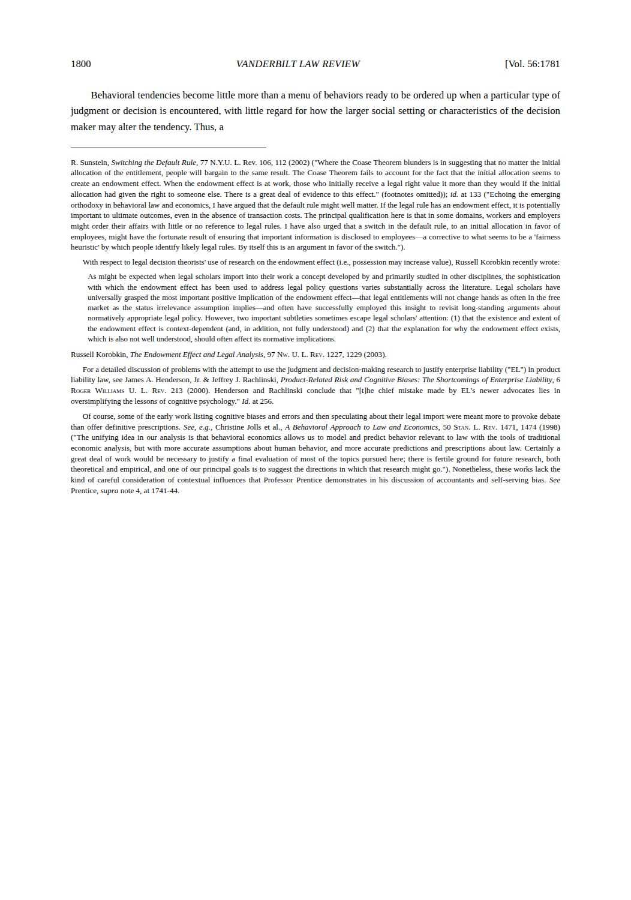1800 VANDERBILT LAW REVIEW [Vol. 56:1781
Behavioral tendencies become little more than a menu of behaviors ready to be ordered up when a particular type of judgment or decision is encountered, with little regard for how the larger social setting or characteristics of the decision maker may alter the tendency. Thus, a
R. Sunstein, Switching the Default Rule, 77 N.Y.U. L. Rev. 106, 112 (2002) ("Where the Coase Theorem blunders is in suggesting that no matter the initial allocation of the entitlement, people will bargain to the same result. The Coase Theorem fails to account for the fact that the initial allocation seems to create an endowment effect. When the endowment effect is at work, those who initially receive a legal right value it more than they would if the initial allocation had given the right to someone else. There is a great deal of evidence to this effect." (footnotes omitted)); id. at 133 ("Echoing the emerging orthodoxy in behavioral law and economics, I have argued that the default rule might well matter. If the legal rule has an endowment effect, it is potentially important to ultimate outcomes, even in the absence of transaction costs. The principal qualification here is that in some domains, workers and employers might order their affairs with little or no reference to legal rules. I have also urged that a switch in the default rule, to an initial allocation in favor of employees, might have the fortunate result of ensuring that important information is disclosed to employees—a corrective to what seems to be a 'fairness heuristic' by which people identify likely legal rules. By itself this is an argument in favor of the switch.").
With respect to legal decision theorists' use of research on the endowment effect (i.e., possession may increase value), Russell Korobkin recently wrote:
As might be expected when legal scholars import into their work a concept developed by and primarily studied in other disciplines, the sophistication with which the endowment effect has been used to address legal policy questions varies substantially across the literature. Legal scholars have universally grasped the most important positive implication of the endowment effect—that legal entitlements will not change hands as often in the free market as the status irrelevance assumption implies—and often have successfully employed this insight to revisit long-standing arguments about normatively appropriate legal policy. However, two important subtleties sometimes escape legal scholars' attention: (1) that the existence and extent of the endowment effect is context-dependent (and, in addition, not fully understood) and (2) that the explanation for why the endowment effect exists, which is also not well understood, should often affect its normative implications.
Russell Korobkin, The Endowment Effect and Legal Analysis, 97 Nw. U. L. Rev. 1227, 1229 (2003).
For a detailed discussion of problems with the attempt to use the judgment and decision-making research to justify enterprise liability ("EL") in product liability law, see James A. Henderson, Jr. & Jeffrey J. Rachlinski, Product-Related Risk and Cognitive Biases: The Shortcomings of Enterprise Liability, 6 Roger Williams U. L. Rev. 213 (2000). Henderson and Rachlinski conclude that "[t]he chief mistake made by EL's newer advocates lies in oversimplifying the lessons of cognitive psychology." Id. at 256.
Of course, some of the early work listing cognitive biases and errors and then speculating about their legal import were meant more to provoke debate than offer definitive prescriptions. See, e.g., Christine Jolls et al., A Behavioral Approach to Law and Economics, 50 Stan. L. Rev. 1471, 1474 (1998) ("The unifying idea in our analysis is that behavioral economics allows us to model and predict behavior relevant to law with the tools of traditional economic analysis, but with more accurate assumptions about human behavior, and more accurate predictions and prescriptions about law. Certainly a great deal of work would be necessary to justify a final evaluation of most of the topics pursued here; there is fertile ground for future research, both theoretical and empirical, and one of our principal goals is to suggest the directions in which that research might go."). Nonetheless, these works lack the kind of careful consideration of contextual influences that Professor Prentice demonstrates in his discussion of accountants and self-serving bias. See Prentice, supra note 4, at 1741-44.